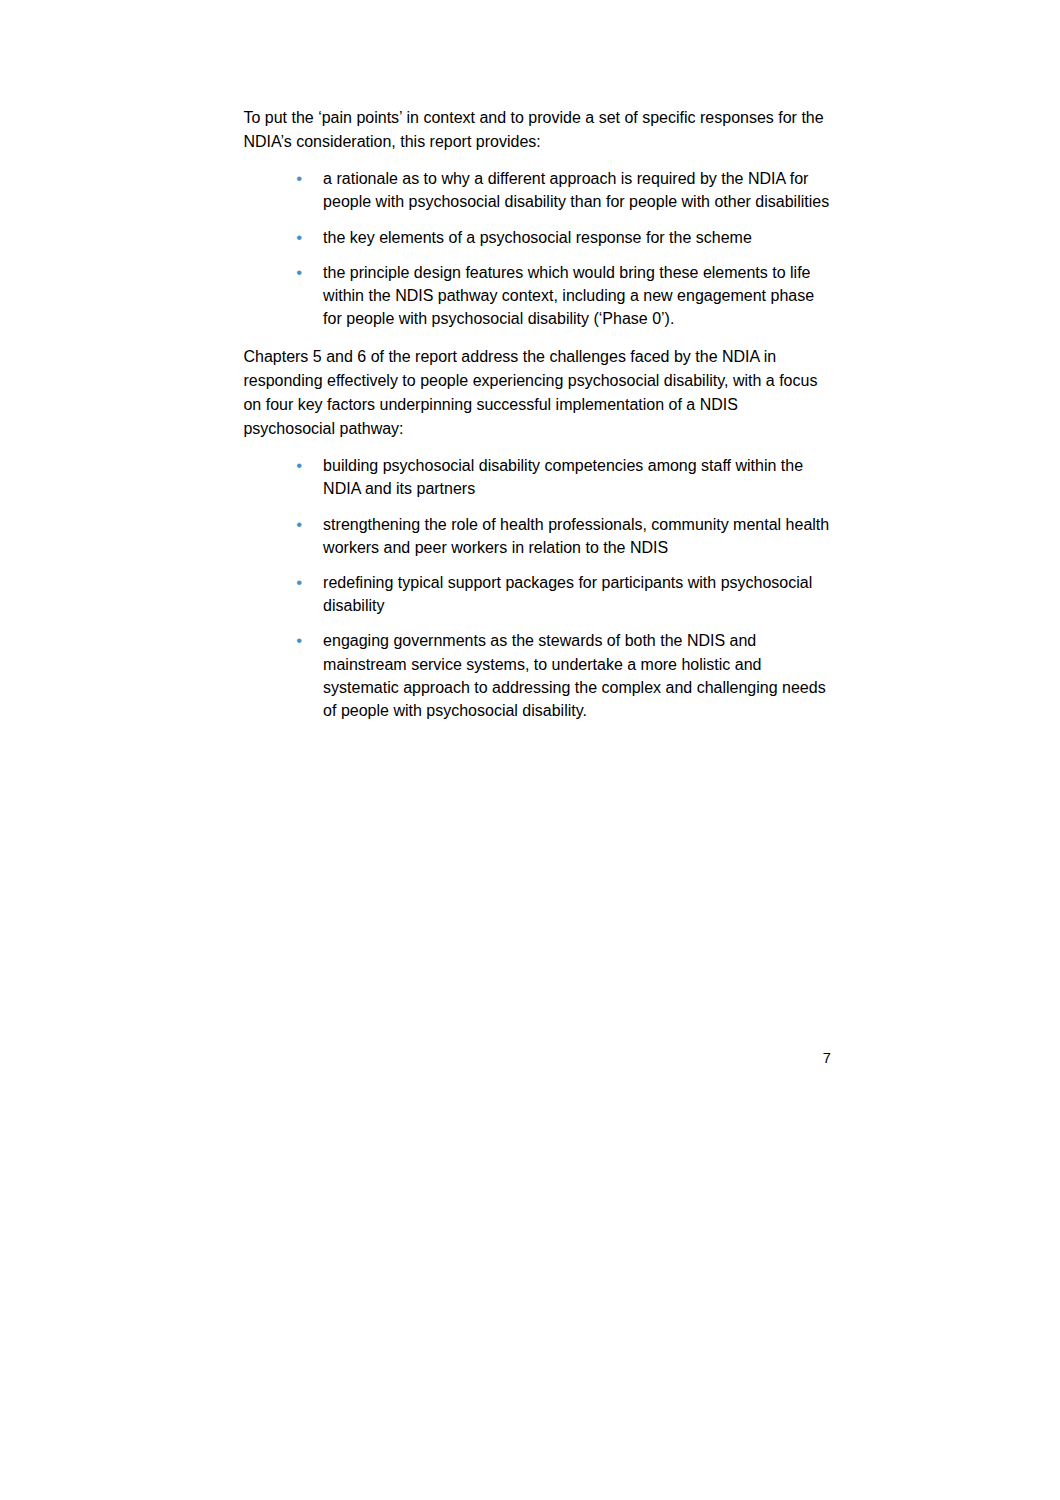To put the ‘pain points’ in context and to provide a set of specific responses for the NDIA’s consideration, this report provides:
a rationale as to why a different approach is required by the NDIA for people with psychosocial disability than for people with other disabilities
the key elements of a psychosocial response for the scheme
the principle design features which would bring these elements to life within the NDIS pathway context, including a new engagement phase for people with psychosocial disability (‘Phase 0’).
Chapters 5 and 6 of the report address the challenges faced by the NDIA in responding effectively to people experiencing psychosocial disability, with a focus on four key factors underpinning successful implementation of a NDIS psychosocial pathway:
building psychosocial disability competencies among staff within the NDIA and its partners
strengthening the role of health professionals, community mental health workers and peer workers in relation to the NDIS
redefining typical support packages for participants with psychosocial disability
engaging governments as the stewards of both the NDIS and mainstream service systems, to undertake a more holistic and systematic approach to addressing the complex and challenging needs of people with psychosocial disability.
7